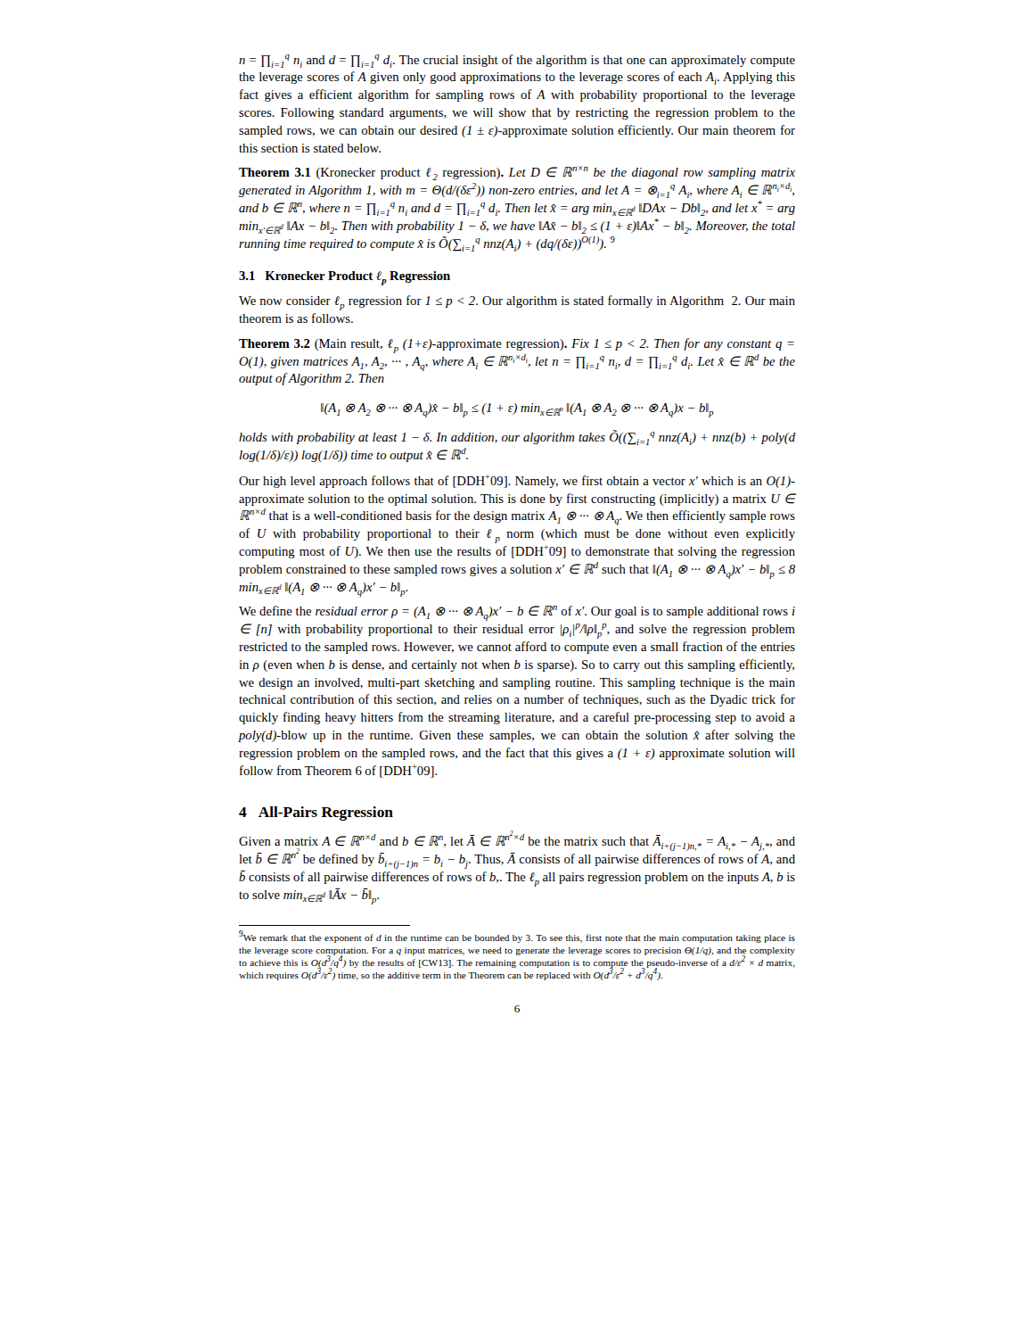n = ∏i=1q ni and d = ∏i=1q di. The crucial insight of the algorithm is that one can approximately compute the leverage scores of A given only good approximations to the leverage scores of each Ai. Applying this fact gives a efficient algorithm for sampling rows of A with probability proportional to the leverage scores. Following standard arguments, we will show that by restricting the regression problem to the sampled rows, we can obtain our desired (1 ± ε)-approximate solution efficiently. Our main theorem for this section is stated below.
Theorem 3.1 (Kronecker product ℓ2 regression). Let D ∈ ℝn×n be the diagonal row sampling matrix generated in Algorithm 1, with m = Θ(d/(δε2)) non-zero entries, and let A = ⊗i=1q Ai, where Ai ∈ ℝni×di, and b ∈ ℝn, where n = ∏i=1q ni and d = ∏i=1q di. Then let x̂ = arg minx∈ℝd ‖DAx − Db‖2, and let x* = arg minx′∈ℝd ‖Ax − b‖2. Then with probability 1 − δ, we have ‖Ax̂ − b‖2 ≤ (1 + ε)‖Ax* − b‖2. Moreover, the total running time required to compute x̂ is Õ(∑i=1q nnz(Ai) + (dq/(δε))O(1)). 9
3.1 Kronecker Product ℓp Regression
We now consider ℓp regression for 1 ≤ p < 2. Our algorithm is stated formally in Algorithm 2. Our main theorem is as follows.
Theorem 3.2 (Main result, ℓp (1+ε)-approximate regression). Fix 1 ≤ p < 2. Then for any constant q = O(1), given matrices A1, A2, ··· , Aq, where Ai ∈ ℝni×di, let n = ∏i=1q ni, d = ∏i=1q di. Let x̂ ∈ ℝd be the output of Algorithm 2. Then
‖(A1 ⊗ A2 ⊗ ··· ⊗ Aq)x̂ − b‖p ≤ (1 + ε) minx∈ℝn ‖(A1 ⊗ A2 ⊗ ··· ⊗ Aq)x − b‖p
holds with probability at least 1 − δ. In addition, our algorithm takes Õ((∑i=1q nnz(Ai) + nnz(b) + poly(d log(1/δ)/ε)) log(1/δ)) time to output x̂ ∈ ℝd.
Our high level approach follows that of [DDH+09]. Namely, we first obtain a vector x′ which is an O(1)-approximate solution to the optimal solution. This is done by first constructing (implicitly) a matrix U ∈ ℝn×d that is a well-conditioned basis for the design matrix A1 ⊗ ··· ⊗ Aq. We then efficiently sample rows of U with probability proportional to their ℓp norm (which must be done without even explicitly computing most of U). We then use the results of [DDH+09] to demonstrate that solving the regression problem constrained to these sampled rows gives a solution x′ ∈ ℝd such that ‖(A1 ⊗ ··· ⊗ Aq)x′ − b‖p ≤ 8 minx∈ℝd ‖(A1 ⊗ ··· ⊗ Aq)x′ − b‖p.
We define the residual error ρ = (A1 ⊗ ··· ⊗ Aq)x′ − b ∈ ℝn of x′. Our goal is to sample additional rows i ∈ [n] with probability proportional to their residual error |ρi|p/‖ρ‖pp, and solve the regression problem restricted to the sampled rows. However, we cannot afford to compute even a small fraction of the entries in ρ (even when b is dense, and certainly not when b is sparse). So to carry out this sampling efficiently, we design an involved, multi-part sketching and sampling routine. This sampling technique is the main technical contribution of this section, and relies on a number of techniques, such as the Dyadic trick for quickly finding heavy hitters from the streaming literature, and a careful pre-processing step to avoid a poly(d)-blow up in the runtime. Given these samples, we can obtain the solution x̂ after solving the regression problem on the sampled rows, and the fact that this gives a (1 + ε) approximate solution will follow from Theorem 6 of [DDH+09].
4 All-Pairs Regression
Given a matrix A ∈ ℝn×d and b ∈ ℝn, let Ā ∈ ℝn2×d be the matrix such that Āi+(j−1)n,* = Ai,* − Aj,*, and let b̄ ∈ ℝn2 be defined by b̄i+(j−1)n = bi − bj. Thus, Ā consists of all pairwise differences of rows of A, and b̄ consists of all pairwise differences of rows of b,. The ℓp all pairs regression problem on the inputs A, b is to solve minx∈ℝd ‖Āx − b̄‖p.
9We remark that the exponent of d in the runtime can be bounded by 3. To see this, first note that the main computation taking place is the leverage score computation. For a q input matrices, we need to generate the leverage scores to precision Θ(1/q), and the complexity to achieve this is O(d3/q4) by the results of [CW13]. The remaining computation is to compute the pseudo-inverse of a d/ε2 × d matrix, which requires O(d3/ε2) time, so the additive term in the Theorem can be replaced with O(d3/ε2 + d3/q4).
6